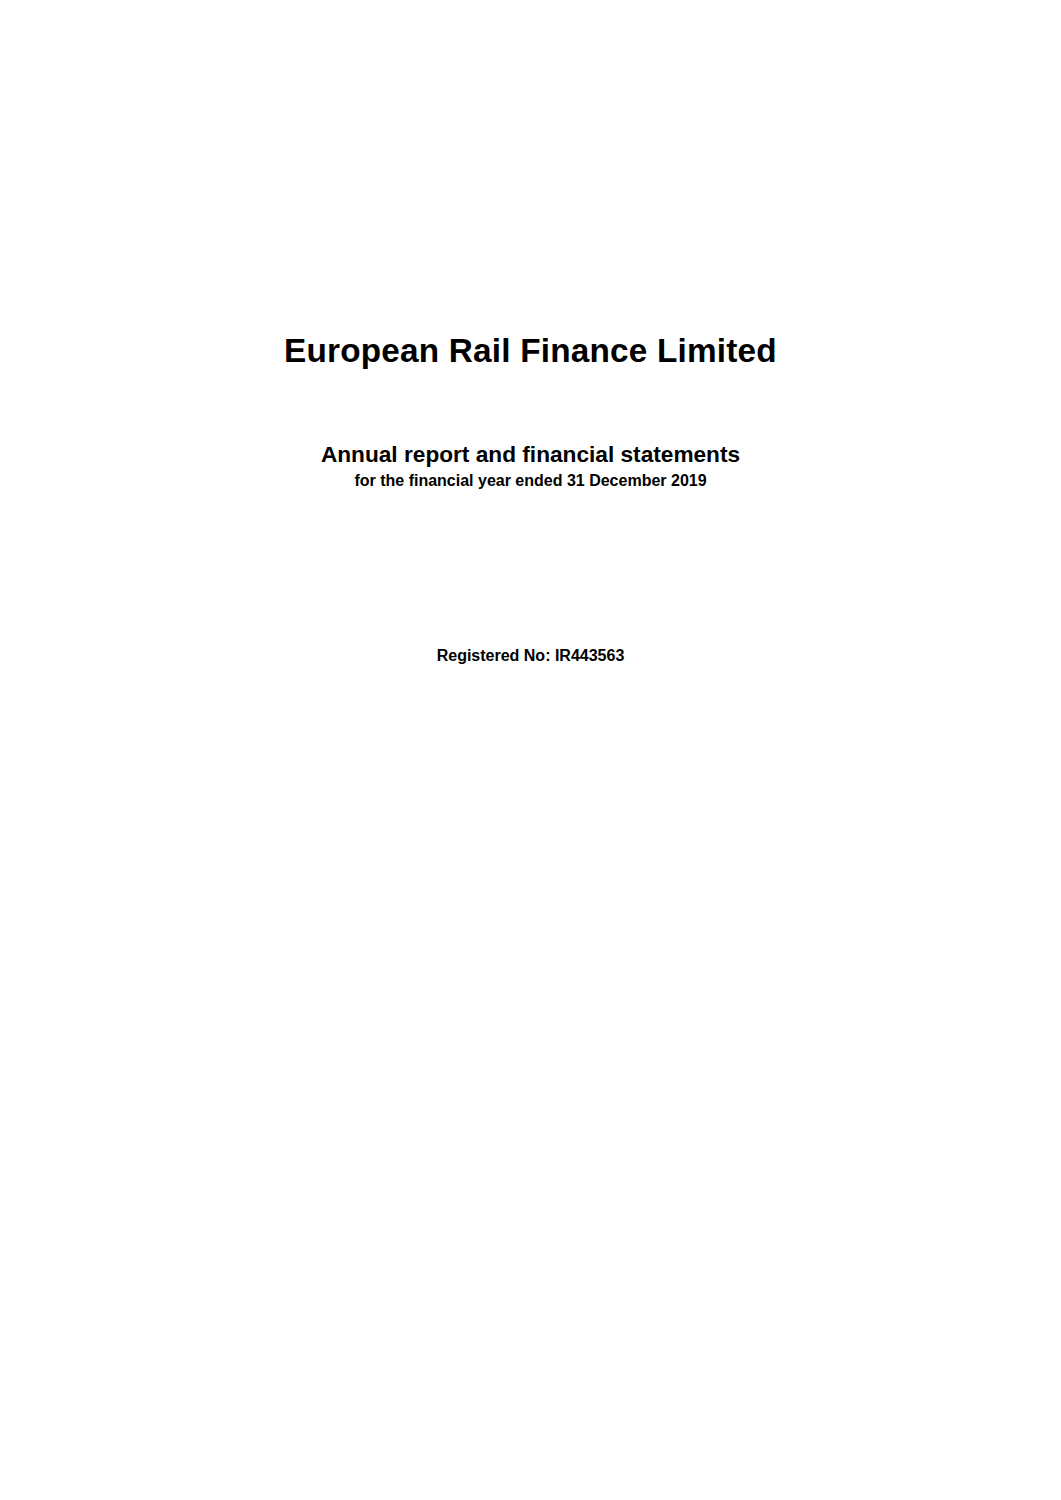European Rail Finance Limited
Annual report and financial statements
for the financial year ended 31 December 2019
Registered No: IR443563